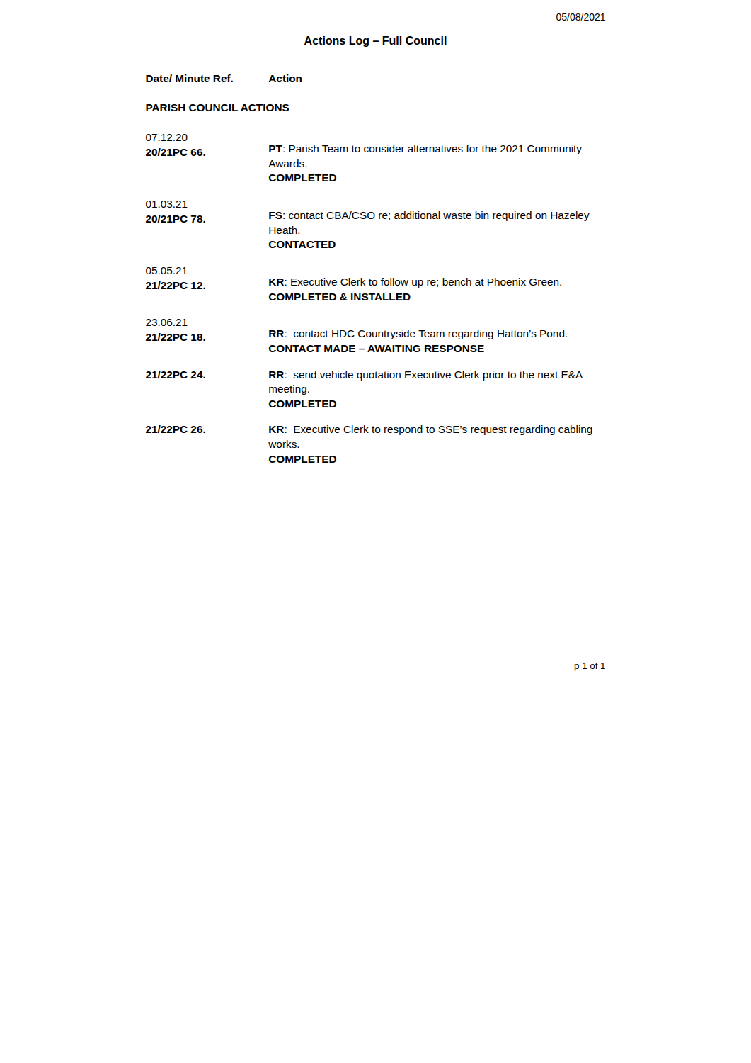05/08/2021
Actions Log – Full Council
| Date/ Minute Ref. | Action |
| PARISH COUNCIL ACTIONS |
| 07.12.20 20/21PC 66. | PT : Parish Team to consider alternatives for the 2021 Community Awards. COMPLETED |
| 01.03.21 20/21PC 78. | FS : contact CBA/CSO re; additional waste bin required on Hazeley Heath. CONTACTED |
| 05.05.21 21/22PC 12. | KR : Executive Clerk to follow up re; bench at Phoenix Green. COMPLETED & INSTALLED |
| 23.06.21 21/22PC 18. | RR : contact HDC Countryside Team regarding Hatton’s Pond. CONTACT MADE – AWAITING RESPONSE |
| 21/22PC 24. | RR : send vehicle quotation Executive Clerk prior to the next E&A meeting. COMPLETED |
| 21/22PC 26. | KR : Executive Clerk to respond to SSE’s request regarding cabling works. COMPLETED |
p 1 of 1